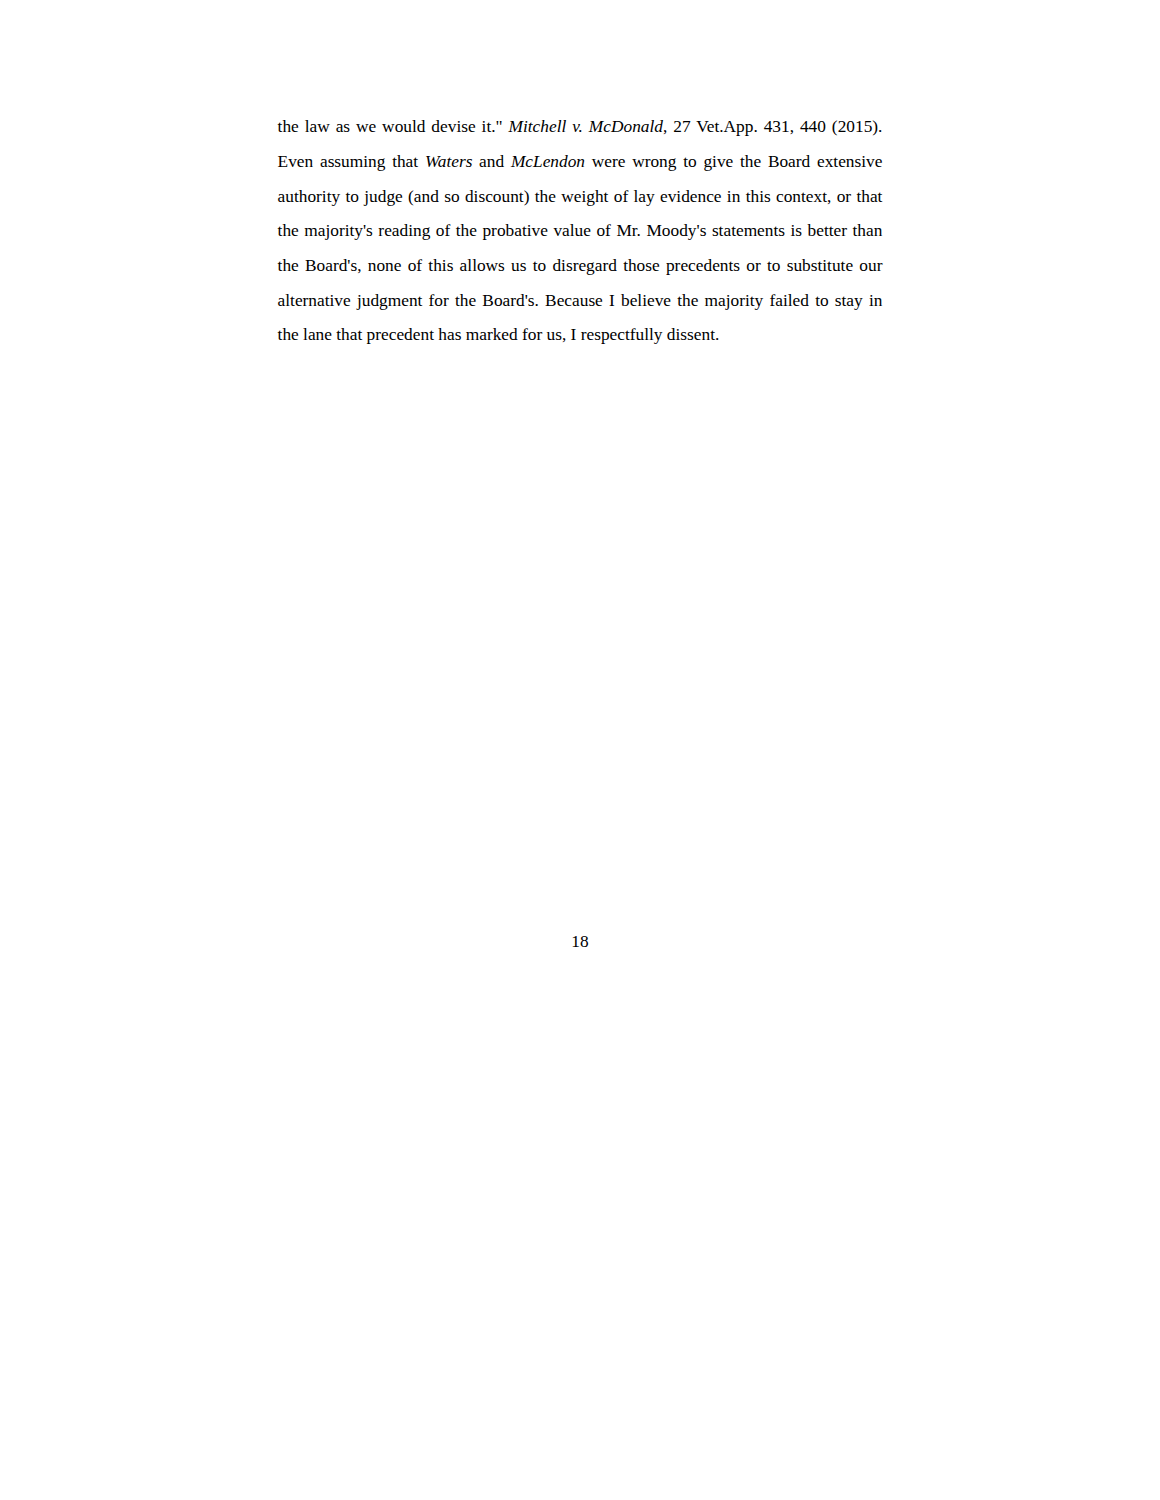the law as we would devise it." Mitchell v. McDonald, 27 Vet.App. 431, 440 (2015). Even assuming that Waters and McLendon were wrong to give the Board extensive authority to judge (and so discount) the weight of lay evidence in this context, or that the majority's reading of the probative value of Mr. Moody's statements is better than the Board's, none of this allows us to disregard those precedents or to substitute our alternative judgment for the Board's. Because I believe the majority failed to stay in the lane that precedent has marked for us, I respectfully dissent.
18